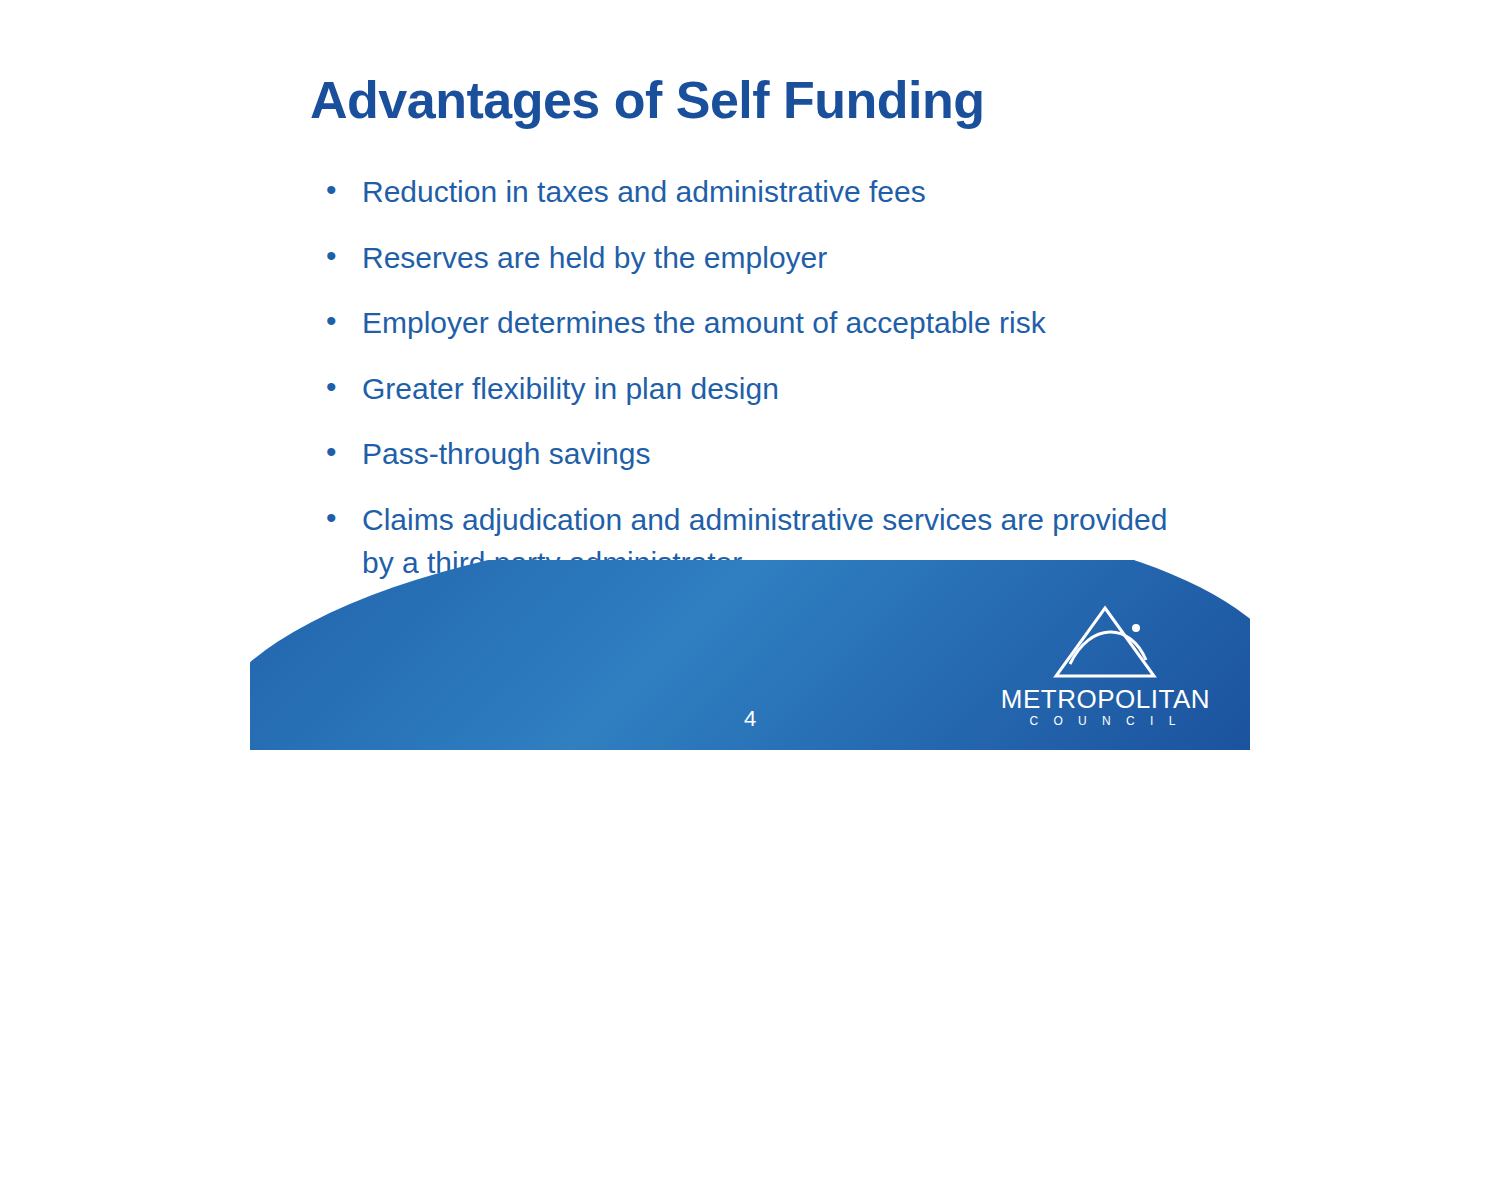Advantages of Self Funding
Reduction in taxes and administrative fees
Reserves are held by the employer
Employer determines the amount of acceptable risk
Greater flexibility in plan design
Pass-through savings
Claims adjudication and administrative services are provided by a third party administrator
COBRA requirement conform to state vs.
4
METROPOLITAN
C O U N C I L